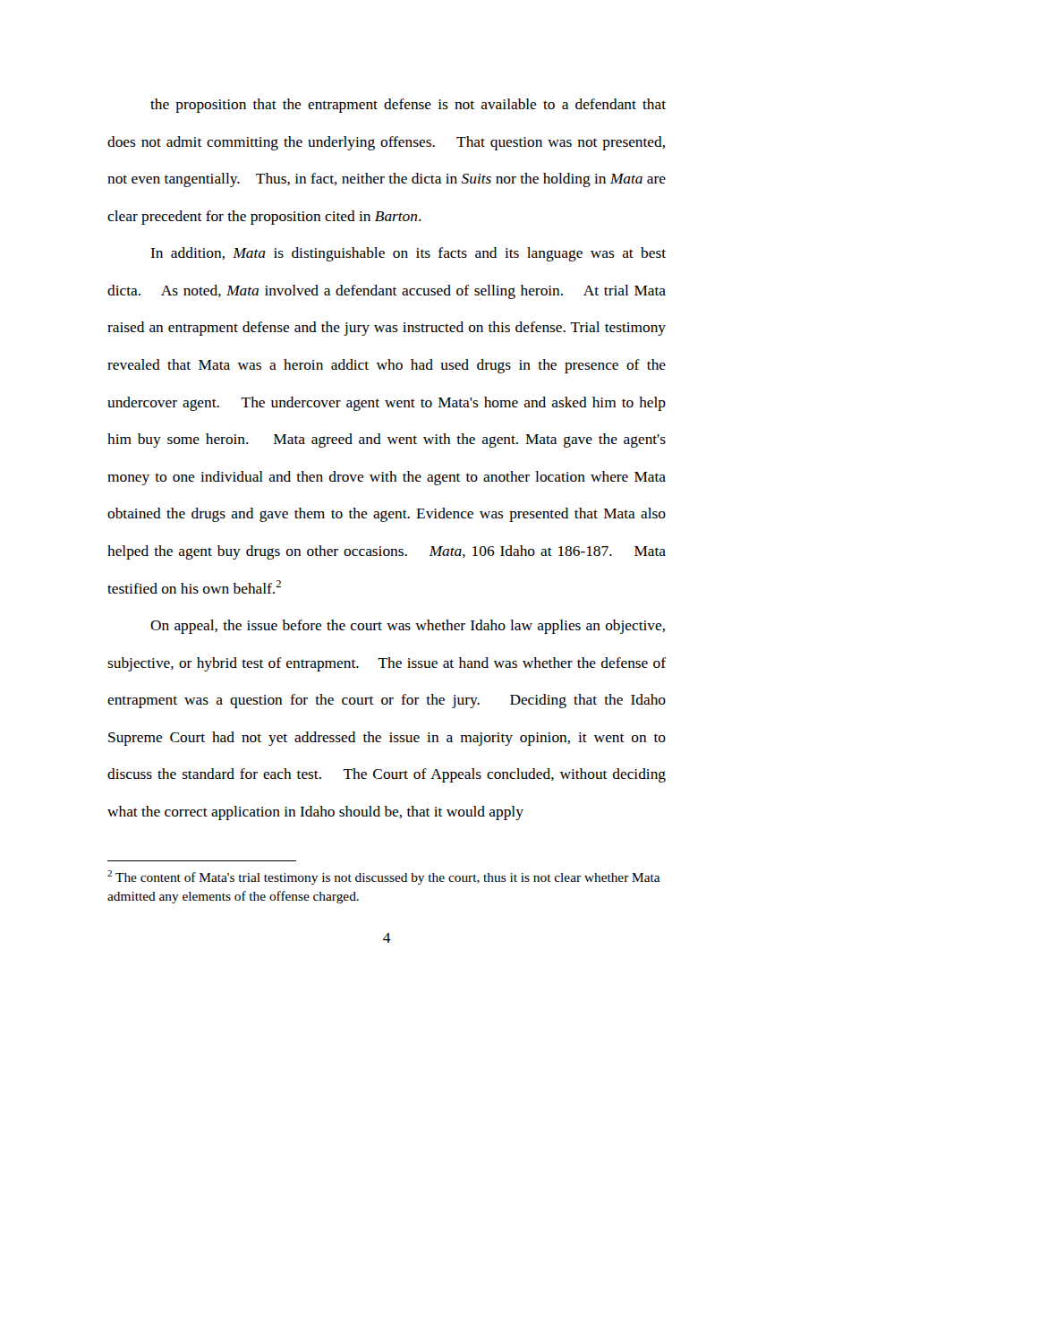the proposition that the entrapment defense is not available to a defendant that does not admit committing the underlying offenses. That question was not presented, not even tangentially. Thus, in fact, neither the dicta in Suits nor the holding in Mata are clear precedent for the proposition cited in Barton.
In addition, Mata is distinguishable on its facts and its language was at best dicta. As noted, Mata involved a defendant accused of selling heroin. At trial Mata raised an entrapment defense and the jury was instructed on this defense. Trial testimony revealed that Mata was a heroin addict who had used drugs in the presence of the undercover agent. The undercover agent went to Mata's home and asked him to help him buy some heroin. Mata agreed and went with the agent. Mata gave the agent's money to one individual and then drove with the agent to another location where Mata obtained the drugs and gave them to the agent. Evidence was presented that Mata also helped the agent buy drugs on other occasions. Mata, 106 Idaho at 186-187. Mata testified on his own behalf.2
On appeal, the issue before the court was whether Idaho law applies an objective, subjective, or hybrid test of entrapment. The issue at hand was whether the defense of entrapment was a question for the court or for the jury. Deciding that the Idaho Supreme Court had not yet addressed the issue in a majority opinion, it went on to discuss the standard for each test. The Court of Appeals concluded, without deciding what the correct application in Idaho should be, that it would apply
2 The content of Mata's trial testimony is not discussed by the court, thus it is not clear whether Mata admitted any elements of the offense charged.
4